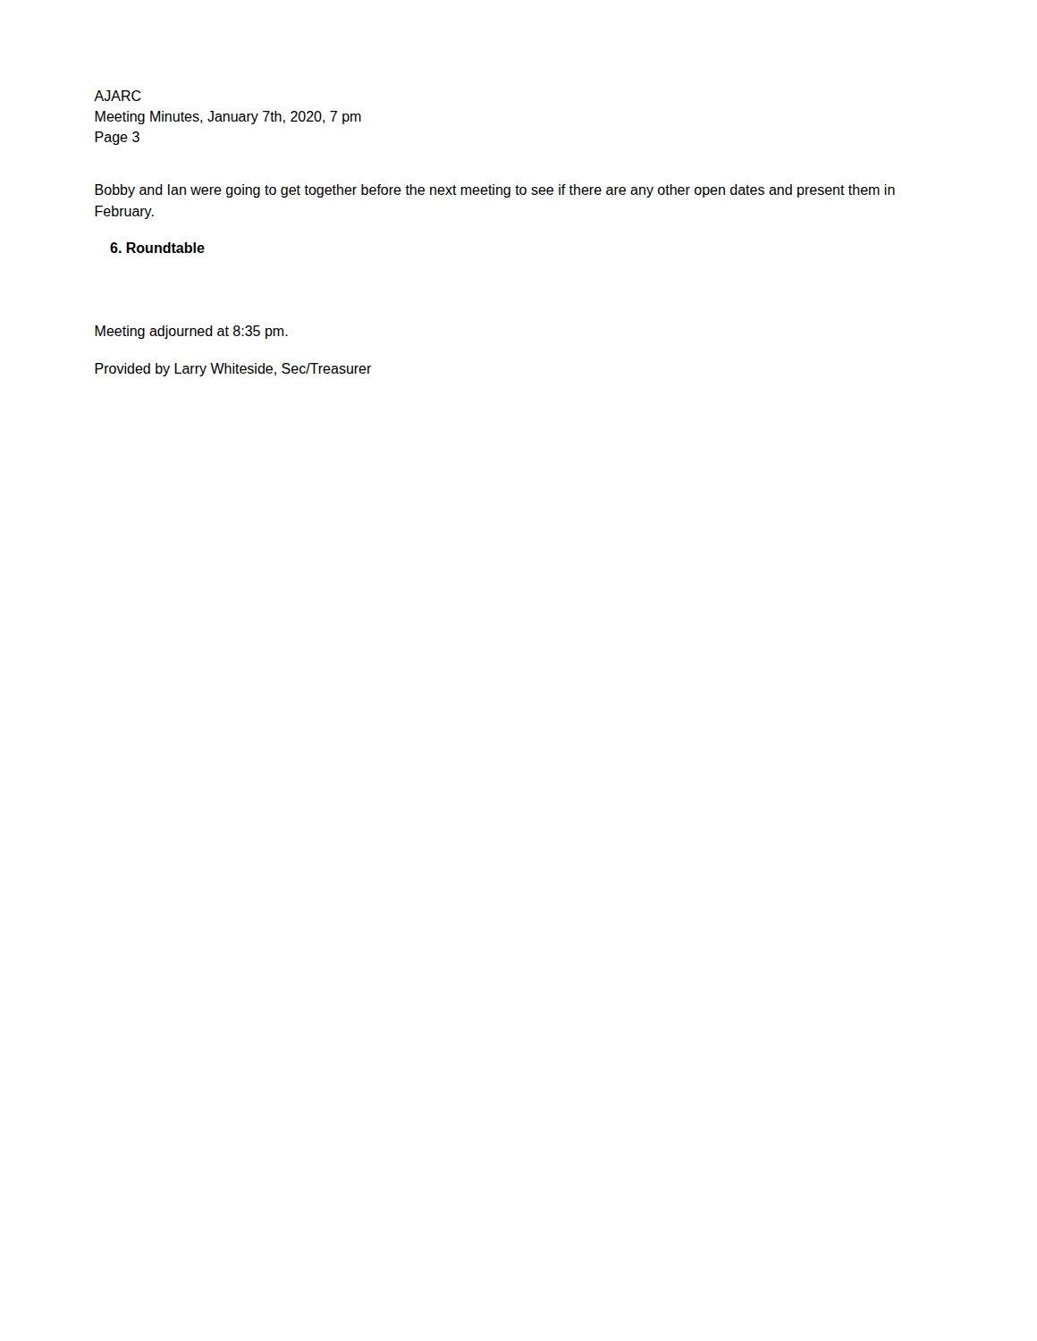AJARC
Meeting Minutes, January 7th, 2020, 7 pm
Page 3
Bobby and Ian were going to get together before the next meeting to see if there are any other open dates and present them in February.
Roundtable
Meeting adjourned at 8:35 pm.
Provided by Larry Whiteside, Sec/Treasurer